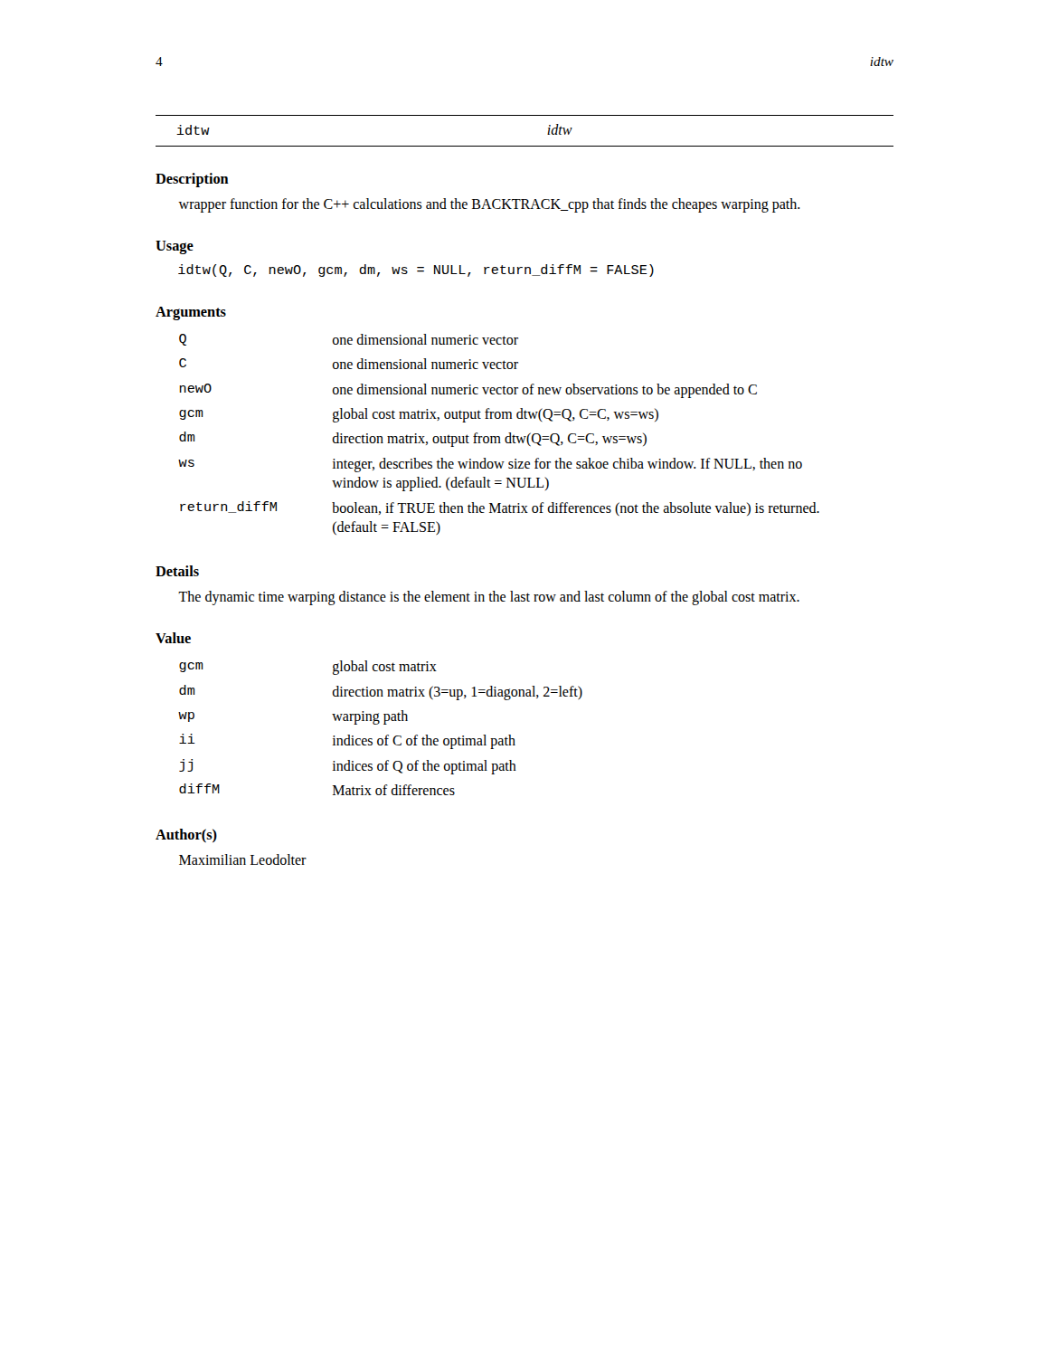4 idtw
idtw idtw
Description
wrapper function for the C++ calculations and the BACKTRACK_cpp that finds the cheapes warping path.
Usage
idtw(Q, C, newO, gcm, dm, ws = NULL, return_diffM = FALSE)
Arguments
| Q | one dimensional numeric vector |
| C | one dimensional numeric vector |
| newO | one dimensional numeric vector of new observations to be appended to C |
| gcm | global cost matrix, output from dtw(Q=Q, C=C, ws=ws) |
| dm | direction matrix, output from dtw(Q=Q, C=C, ws=ws) |
| ws | integer, describes the window size for the sakoe chiba window. If NULL, then no window is applied. (default = NULL) |
| return_diffM | boolean, if TRUE then the Matrix of differences (not the absolute value) is returned. (default = FALSE) |
Details
The dynamic time warping distance is the element in the last row and last column of the global cost matrix.
Value
| gcm | global cost matrix |
| dm | direction matrix (3=up, 1=diagonal, 2=left) |
| wp | warping path |
| ii | indices of C of the optimal path |
| jj | indices of Q of the optimal path |
| diffM | Matrix of differences |
Author(s)
Maximilian Leodolter